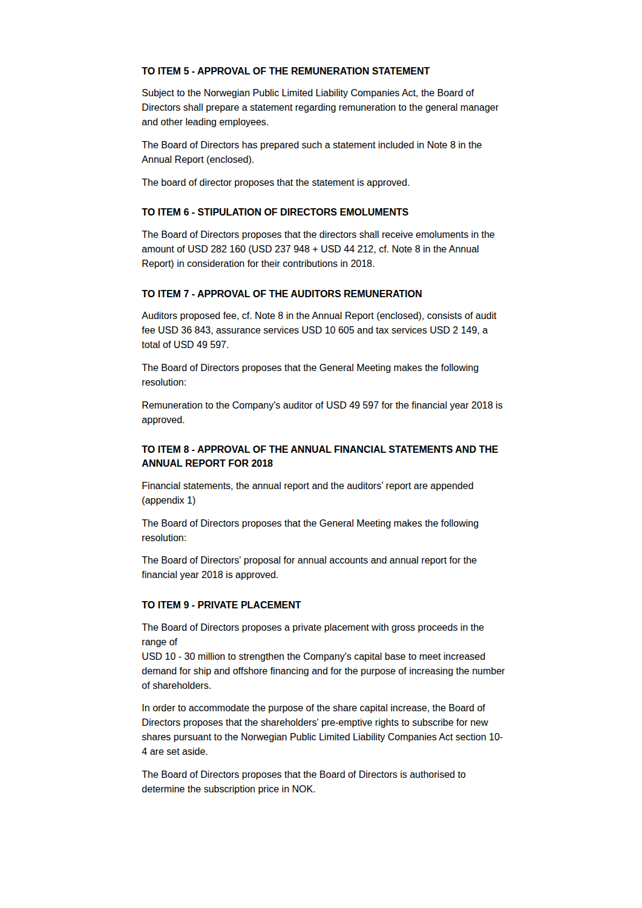To item 5 - Approval of the remuneration statement
Subject to the Norwegian Public Limited Liability Companies Act, the Board of Directors shall prepare a statement regarding remuneration to the general manager and other leading employees.
The Board of Directors has prepared such a statement included in Note 8 in the Annual Report (enclosed).
The board of director proposes that the statement is approved.
To item 6 - Stipulation of directors emoluments
The Board of Directors proposes that the directors shall receive emoluments in the amount of USD 282 160 (USD 237 948 + USD 44 212, cf. Note 8 in the Annual Report) in consideration for their contributions in 2018.
To item 7 - Approval of the auditors remuneration
Auditors proposed fee, cf. Note 8 in the Annual Report (enclosed), consists of audit fee USD 36 843, assurance services USD 10 605 and tax services USD 2 149, a total of USD 49 597.
The Board of Directors proposes that the General Meeting makes the following resolution:
Remuneration to the Company's auditor of USD 49 597 for the financial year 2018 is approved.
To item 8 - Approval of the annual financial statements and the annual report for 2018
Financial statements, the annual report and the auditors’ report are appended (appendix 1)
The Board of Directors proposes that the General Meeting makes the following resolution:
The Board of Directors' proposal for annual accounts and annual report for the financial year 2018 is approved.
To item 9 - Private placement
The Board of Directors proposes a private placement with gross proceeds in the range of
USD 10 - 30 million to strengthen the Company's capital base to meet increased demand for ship and offshore financing and for the purpose of increasing the number of shareholders.
In order to accommodate the purpose of the share capital increase, the Board of Directors proposes that the shareholders' pre-emptive rights to subscribe for new shares pursuant to the Norwegian Public Limited Liability Companies Act section 10-4 are set aside.
The Board of Directors proposes that the Board of Directors is authorised to determine the subscription price in NOK.